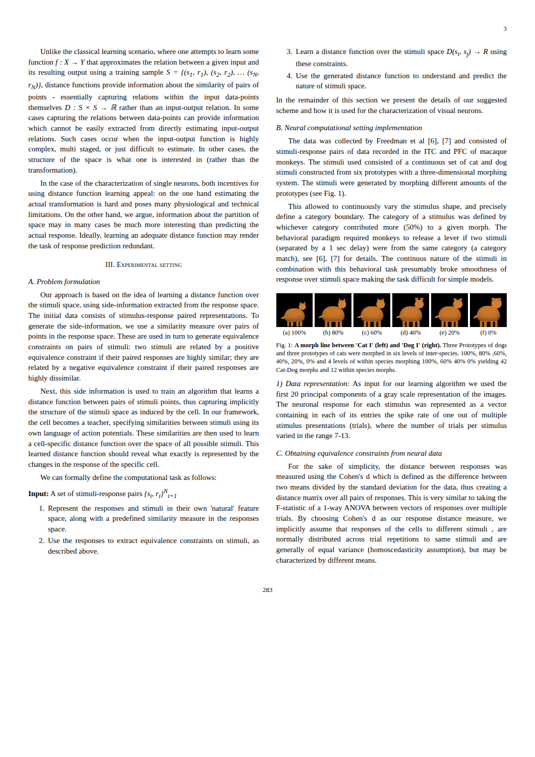3
Unlike the classical learning scenario, where one attempts to learn some function f : X → Y that approximates the relation between a given input and its resulting output using a training sample S = {(s1, r1), (s2, r2), … (sN, rN)}, distance functions provide information about the similarity of pairs of points - essentially capturing relations within the input data-points themselves D : S × S → ℝ rather than an input-output relation. In some cases capturing the relations between data-points can provide information which cannot be easily extracted from directly estimating input-output relations. Such cases occur when the input-output function is highly complex, multi staged, or just difficult to estimate. In other cases, the structure of the space is what one is interested in (rather than the transformation).
In the case of the characterization of single neurons, both incentives for using distance function learning appeal: on the one hand estimating the actual transformation is hard and poses many physiological and technical limitations. On the other hand, we argue, information about the partition of space may in many cases be much more interesting than predicting the actual response. Ideally, learning an adequate distance function may render the task of response prediction redundant.
III. Experimental setting
A. Problem formulation
Our approach is based on the idea of learning a distance function over the stimuli space, using side-information extracted from the response space. The initial data consists of stimulus-response paired representations. To generate the side-information, we use a similarity measure over pairs of points in the response space. These are used in turn to generate equivalence constraints on pairs of stimuli: two stimuli are related by a positive equivalence constraint if their paired responses are highly similar; they are related by a negative equivalence constraint if their paired responses are highly dissimilar.
Next, this side information is used to train an algorithm that learns a distance function between pairs of stimuli points, thus capturing implicitly the structure of the stimuli space as induced by the cell. In our framework, the cell becomes a teacher, specifying similarities between stimuli using its own language of action potentials. These similarities are then used to learn a cell-specific distance function over the space of all possible stimuli. This learned distance function should reveal what exactly is represented by the changes in the response of the specific cell.
We can formally define the computational task as follows:
Input: A set of stimuli-response pairs {si, ri}Ni=1
Represent the responses and stimuli in their own 'natural' feature space, along with a predefined similarity measure in the responses space.
Use the responses to extract equivalence constraints on stimuli, as described above.
Learn a distance function over the stimuli space D(si, sj) → R using these constraints.
Use the generated distance function to understand and predict the nature of stimuli space.
In the remainder of this section we present the details of our suggested scheme and how it is used for the characterization of visual neurons.
B. Neural computational setting implementation
The data was collected by Freedman et al [6], [7] and consisted of stimuli-response pairs of data recorded in the ITC and PFC of macaque monkeys. The stimuli used consisted of a continuous set of cat and dog stimuli constructed from six prototypes with a three-dimensional morphing system. The stimuli were generated by morphing different amounts of the prototypes (see Fig. 1).
This allowed to continuously vary the stimulus shape, and precisely define a category boundary. The category of a stimulus was defined by whichever category contributed more (50%) to a given morph. The behavioral paradigm required monkeys to release a lever if two stimuli (separated by a 1 sec delay) were from the same category (a category match), see [6], [7] for details. The continuos nature of the stimuli in combination with this behavioral task presumably broke smoothness of response over stimuli space making the task difficult for simple models.
(a) 100%
(b) 80%
(c) 60%
(d) 40%
(e) 20%
(f) 0%
Fig. 1: A morph line between 'Cat I' (left) and 'Dog I' (right). Three Prototypes of dogs and three prototypes of cats were morphed in six levels of inter-species. 100%, 80% ,60%, 40%, 20%, 0% and 4 levels of within species morphing 100%, 60% 40% 0% yielding 42 Cat-Dog morphs and 12 within species morphs.
1) Data representation:
As input for our learning algorithm we used the first 20 principal components of a gray scale representation of the images. The neuronal response for each stimulus was represented as a vector containing in each of its entries the spike rate of one out of multiple stimulus presentations (trials), where the number of trials per stimulus varied in the range 7-13.
C. Obtaining equivalence constraints from neural data
For the sake of simplicity, the distance between responses was measured using the Cohen's d which is defined as the difference between two means divided by the standard deviation for the data, thus creating a distance matrix over all pairs of responses. This is very similar to taking the F-statistic of a 1-way ANOVA between vectors of responses over multiple trials. By choosing Cohen's d as our response distance measure, we implicitly assume that responses of the cells to different stimuli , are normally distributed across trial repetitions to same stimuli and are generally of equal variance (homoscedasticity assumption), but may be characterized by different means.
283